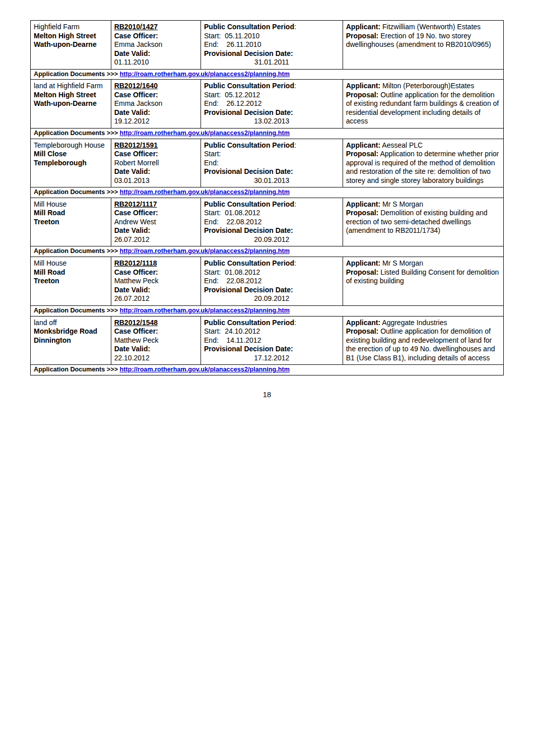| Highfield Farm Melton High Street Wath-upon-Dearne | RB2010/1427 Case Officer: Emma Jackson Date Valid: 01.11.2010 | Public Consultation Period : Start: 05.11.2010 End: 26.11.2010 Provisional Decision Date: 31.01.2011 | Applicant: Fitzwilliam (Wentworth) Estates Proposal: Erection of 19 No. two storey dwellinghouses (amendment to RB2010/0965) |
| Application Documents >>> http://roam.rotherham.gov.uk/planaccess2/planning.htm |
| land at Highfield Farm Melton High Street Wath-upon-Dearne | RB2012/1640 Case Officer: Emma Jackson Date Valid: 19.12.2012 | Public Consultation Period : Start: 05.12.2012 End: 26.12.2012 Provisional Decision Date: 13.02.2013 | Applicant: Milton (Peterborough)Estates Proposal: Outline application for the demolition of existing redundant farm buildings & creation of residential development including details of access |
| Application Documents >>> http://roam.rotherham.gov.uk/planaccess2/planning.htm |
| Templeborough House Mill Close Templeborough | RB2012/1591 Case Officer: Robert Morrell Date Valid: 03.01.2013 | Public Consultation Period : Start: End: Provisional Decision Date: 30.01.2013 | Applicant: Aesseal PLC Proposal: Application to determine whether prior approval is required of the method of demolition and restoration of the site re: demolition of two storey and single storey laboratory buildings |
| Application Documents >>> http://roam.rotherham.gov.uk/planaccess2/planning.htm |
| Mill House Mill Road Treeton | RB2012/1117 Case Officer: Andrew West Date Valid: 26.07.2012 | Public Consultation Period : Start: 01.08.2012 End: 22.08.2012 Provisional Decision Date: 20.09.2012 | Applicant: Mr S Morgan Proposal: Demolition of existing building and erection of two semi-detached dwellings (amendment to RB2011/1734) |
| Application Documents >>> http://roam.rotherham.gov.uk/planaccess2/planning.htm |
| Mill House Mill Road Treeton | RB2012/1118 Case Officer: Matthew Peck Date Valid: 26.07.2012 | Public Consultation Period : Start: 01.08.2012 End: 22.08.2012 Provisional Decision Date: 20.09.2012 | Applicant: Mr S Morgan Proposal: Listed Building Consent for demolition of existing building |
| Application Documents >>> http://roam.rotherham.gov.uk/planaccess2/planning.htm |
| land off Monksbridge Road Dinnington | RB2012/1548 Case Officer: Matthew Peck Date Valid: 22.10.2012 | Public Consultation Period : Start: 24.10.2012 End: 14.11.2012 Provisional Decision Date: 17.12.2012 | Applicant: Aggregate Industries Proposal: Outline application for demolition of existing building and redevelopment of land for the erection of up to 49 No. dwellinghouses and B1 (Use Class B1), including details of access |
| Application Documents >>> http://roam.rotherham.gov.uk/planaccess2/planning.htm |
18